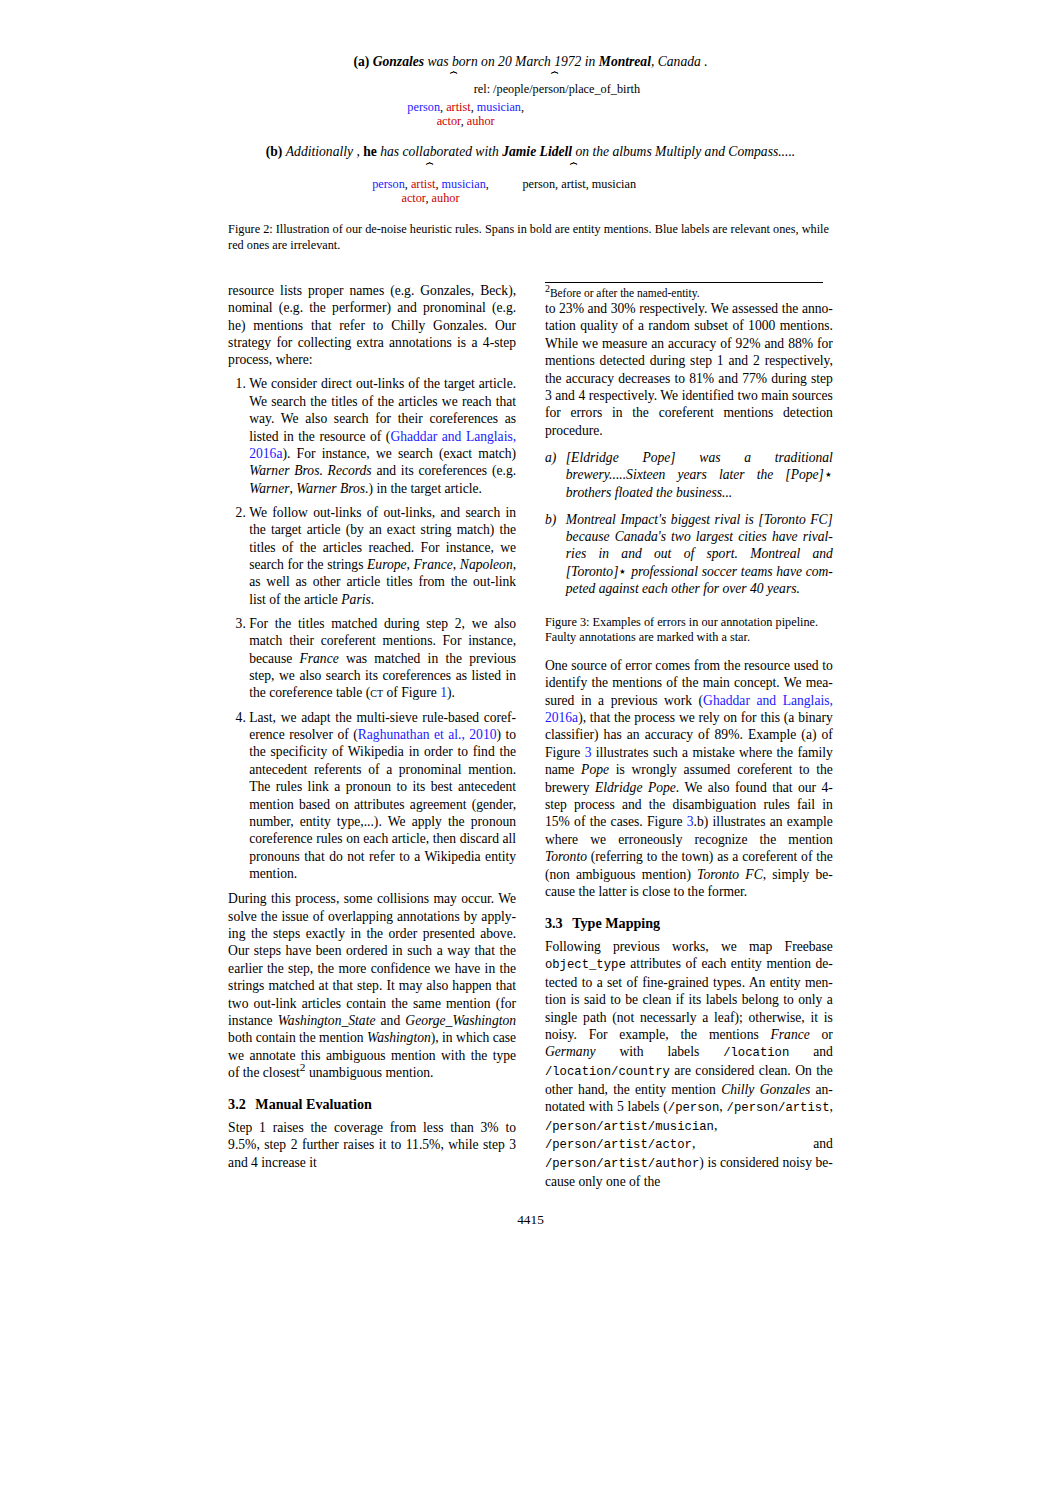(a) Gonzales was born on 20 March 1972 in Montreal, Canada .
⏞
⏞
rel: /people/person/place_of_birth
person, artist, musician,
actor, auhor
(b) Additionally , he has collaborated with Jamie Lidell on the albums Multiply and Compass.....
⏞
⏞
person, artist, musician,
actor, auhor
person, artist, musician
Figure 2: Illustration of our de-noise heuristic rules. Spans in bold are entity mentions. Blue labels are relevant ones, while red ones are irrelevant.
resource lists proper names (e.g. Gonzales, Beck), nominal (e.g. the performer) and pronominal (e.g. he) mentions that refer to Chilly Gonzales. Our strategy for collecting extra annotations is a 4-step process, where:
We consider direct out-links of the target article. We search the titles of the articles we reach that way. We also search for their coreferences as listed in the resource of (Ghaddar and Langlais, 2016a). For instance, we search (exact match) Warner Bros. Records and its coreferences (e.g. Warner, Warner Bros.) in the target article.
We follow out-links of out-links, and search in the target article (by an exact string match) the titles of the articles reached. For instance, we search for the strings Europe, France, Napoleon, as well as other article titles from the out-link list of the article Paris.
For the titles matched during step 2, we also match their coreferent mentions. For instance, because France was matched in the previous step, we also search its coreferences as listed in the coreference table (ct of Figure 1).
Last, we adapt the multi-sieve rule-based coreference resolver of (Raghunathan et al., 2010) to the specificity of Wikipedia in order to find the antecedent referents of a pronominal mention. The rules link a pronoun to its best antecedent mention based on attributes agreement (gender, number, entity type,...). We apply the pronoun coreference rules on each article, then discard all pronouns that do not refer to a Wikipedia entity mention.
During this process, some collisions may occur. We solve the issue of overlapping annotations by applying the steps exactly in the order presented above. Our steps have been ordered in such a way that the earlier the step, the more confidence we have in the strings matched at that step. It may also happen that two out-link articles contain the same mention (for instance Washington_State and George_Washington both contain the mention Washington), in which case we annotate this ambiguous mention with the type of the closest2 unambiguous mention.
3.2 Manual Evaluation
Step 1 raises the coverage from less than 3% to 9.5%, step 2 further raises it to 11.5%, while step 3 and 4 increase it
2Before or after the named-entity.
to 23% and 30% respectively. We assessed the annotation quality of a random subset of 1000 mentions. While we measure an accuracy of 92% and 88% for mentions detected during step 1 and 2 respectively, the accuracy decreases to 81% and 77% during step 3 and 4 respectively. We identified two main sources for errors in the coreferent mentions detection procedure.
a) [Eldridge Pope] was a traditional brewery.....Sixteen years later the [Pope]⋆ brothers floated the business...
b) Montreal Impact's biggest rival is [Toronto FC] because Canada's two largest cities have rivalries in and out of sport. Montreal and [Toronto]⋆ professional soccer teams have competed against each other for over 40 years.
Figure 3: Examples of errors in our annotation pipeline. Faulty annotations are marked with a star.
One source of error comes from the resource used to identify the mentions of the main concept. We measured in a previous work (Ghaddar and Langlais, 2016a), that the process we rely on for this (a binary classifier) has an accuracy of 89%. Example (a) of Figure 3 illustrates such a mistake where the family name Pope is wrongly assumed coreferent to the brewery Eldridge Pope. We also found that our 4-step process and the disambiguation rules fail in 15% of the cases. Figure 3.b) illustrates an example where we erroneously recognize the mention Toronto (referring to the town) as a coreferent of the (non ambiguous mention) Toronto FC, simply because the latter is close to the former.
3.3 Type Mapping
Following previous works, we map Freebase object_type attributes of each entity mention detected to a set of fine-grained types. An entity mention is said to be clean if its labels belong to only a single path (not necessarly a leaf); otherwise, it is noisy. For example, the mentions France or Germany with labels /location and /location/country are considered clean. On the other hand, the entity mention Chilly Gonzales annotated with 5 labels (/person, /person/artist, /person/artist/musician, /person/artist/actor, and /person/artist/author) is considered noisy because only one of the
4415